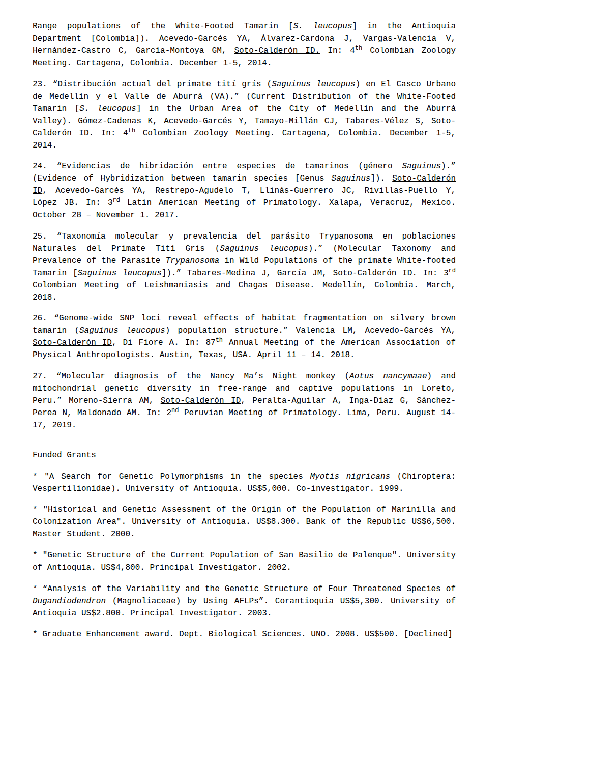Range populations of the White-Footed Tamarin [S. leucopus] in the Antioquia Department [Colombia]). Acevedo-Garcés YA, Álvarez-Cardona J, Vargas-Valencia V, Hernández-Castro C, García-Montoya GM, Soto-Calderón ID. In: 4th Colombian Zoology Meeting. Cartagena, Colombia. December 1-5, 2014.
23. “Distribución actual del primate tití grís (Saguinus leucopus) en El Casco Urbano de Medellín y el Valle de Aburrá (VA).” (Current Distribution of the White-Footed Tamarin [S. leucopus] in the Urban Area of the City of Medellín and the Aburrá Valley). Gómez-Cadenas K, Acevedo-Garcés Y, Tamayo-Millán CJ, Tabares-Vélez S, Soto-Calderón ID. In: 4th Colombian Zoology Meeting. Cartagena, Colombia. December 1-5, 2014.
24. “Evidencias de hibridación entre especies de tamarinos (género Saguinus).” (Evidence of Hybridization between tamarin species [Genus Saguinus]). Soto-Calderón ID, Acevedo-Garcés YA, Restrepo-Agudelo T, Llinás-Guerrero JC, Rivillas-Puello Y, López JB. In: 3rd Latin American Meeting of Primatology. Xalapa, Veracruz, Mexico. October 28 – November 1. 2017.
25. “Taxonomía molecular y prevalencia del parásito Trypanosoma en poblaciones Naturales del Primate Tití Gris (Saguinus leucopus).” (Molecular Taxonomy and Prevalence of the Parasite Trypanosoma in Wild Populations of the primate White-footed Tamarin [Saguinus leucopus]).” Tabares-Medina J, García JM, Soto-Calderón ID. In: 3rd Colombian Meeting of Leishmaniasis and Chagas Disease. Medellín, Colombia. March, 2018.
26. “Genome-wide SNP loci reveal effects of habitat fragmentation on silvery brown tamarin (Saguinus leucopus) population structure.” Valencia LM, Acevedo-Garcés YA, Soto-Calderón ID, Di Fiore A. In: 87th Annual Meeting of the American Association of Physical Anthropologists. Austin, Texas, USA. April 11 – 14. 2018.
27. “Molecular diagnosis of the Nancy Ma’s Night monkey (Aotus nancymaae) and mitochondrial genetic diversity in free-range and captive populations in Loreto, Peru.” Moreno-Sierra AM, Soto-Calderón ID, Peralta-Aguilar A, Inga-Díaz G, Sánchez-Perea N, Maldonado AM. In: 2nd Peruvian Meeting of Primatology. Lima, Peru. August 14-17, 2019.
Funded Grants
* "A Search for Genetic Polymorphisms in the species Myotis nigricans (Chiroptera: Vespertilionidae). University of Antioquia. US$5,000. Co-investigator. 1999.
* "Historical and Genetic Assessment of the Origin of the Population of Marinilla and Colonization Area". University of Antioquia. US$8.300. Bank of the Republic US$6,500. Master Student. 2000.
* "Genetic Structure of the Current Population of San Basilio de Palenque". University of Antioquia. US$4,800. Principal Investigator. 2002.
* “Analysis of the Variability and the Genetic Structure of Four Threatened Species of Dugandiodendron (Magnoliaceae) by Using AFLPs”. Corantioquia US$5,300. University of Antioquia US$2.800. Principal Investigator. 2003.
* Graduate Enhancement award. Dept. Biological Sciences. UNO. 2008. US$500. [Declined]